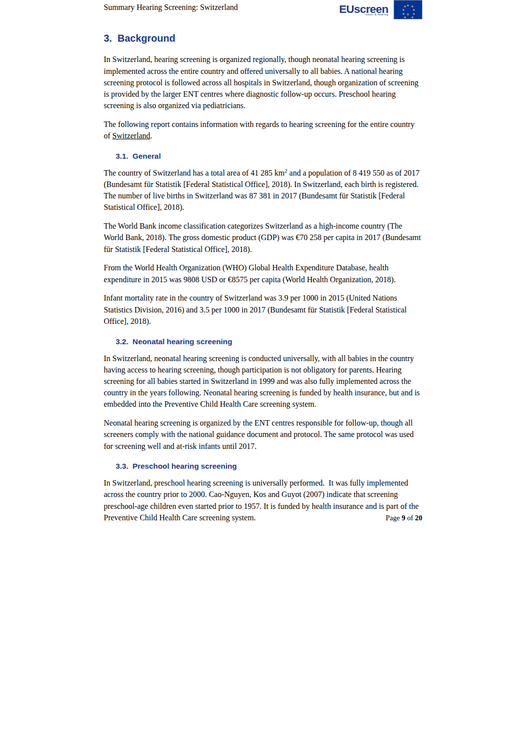Summary Hearing Screening: Switzerland
EU screen vision & hearing
★ ★ ★ ★ ★ ★ ★ ★ ★ ★
3. Background
In Switzerland, hearing screening is organized regionally, though neonatal hearing screening is implemented across the entire country and offered universally to all babies. A national hearing screening protocol is followed across all hospitals in Switzerland, though organization of screening is provided by the larger ENT centres where diagnostic follow-up occurs. Preschool hearing screening is also organized via pediatricians.
The following report contains information with regards to hearing screening for the entire country of Switzerland.
3.1. General
The country of Switzerland has a total area of 41 285 km2 and a population of 8 419 550 as of 2017 (Bundesamt für Statistik [Federal Statistical Office], 2018). In Switzerland, each birth is registered. The number of live births in Switzerland was 87 381 in 2017 (Bundesamt für Statistik [Federal Statistical Office], 2018).
The World Bank income classification categorizes Switzerland as a high-income country (The World Bank, 2018). The gross domestic product (GDP) was €70 258 per capita in 2017 (Bundesamt für Statistik [Federal Statistical Office], 2018).
From the World Health Organization (WHO) Global Health Expenditure Database, health expenditure in 2015 was 9808 USD or €8575 per capita (World Health Organization, 2018).
Infant mortality rate in the country of Switzerland was 3.9 per 1000 in 2015 (United Nations Statistics Division, 2016) and 3.5 per 1000 in 2017 (Bundesamt für Statistik [Federal Statistical Office], 2018).
3.2. Neonatal hearing screening
In Switzerland, neonatal hearing screening is conducted universally, with all babies in the country having access to hearing screening, though participation is not obligatory for parents. Hearing screening for all babies started in Switzerland in 1999 and was also fully implemented across the country in the years following. Neonatal hearing screening is funded by health insurance, but and is embedded into the Preventive Child Health Care screening system.
Neonatal hearing screening is organized by the ENT centres responsible for follow-up, though all screeners comply with the national guidance document and protocol. The same protocol was used for screening well and at-risk infants until 2017.
3.3. Preschool hearing screening
In Switzerland, preschool hearing screening is universally performed. It was fully implemented across the country prior to 2000. Cao-Nguyen, Kos and Guyot (2007) indicate that screening preschool-age children even started prior to 1957. It is funded by health insurance and is part of the Preventive Child Health Care screening system.
Page 9 of 20